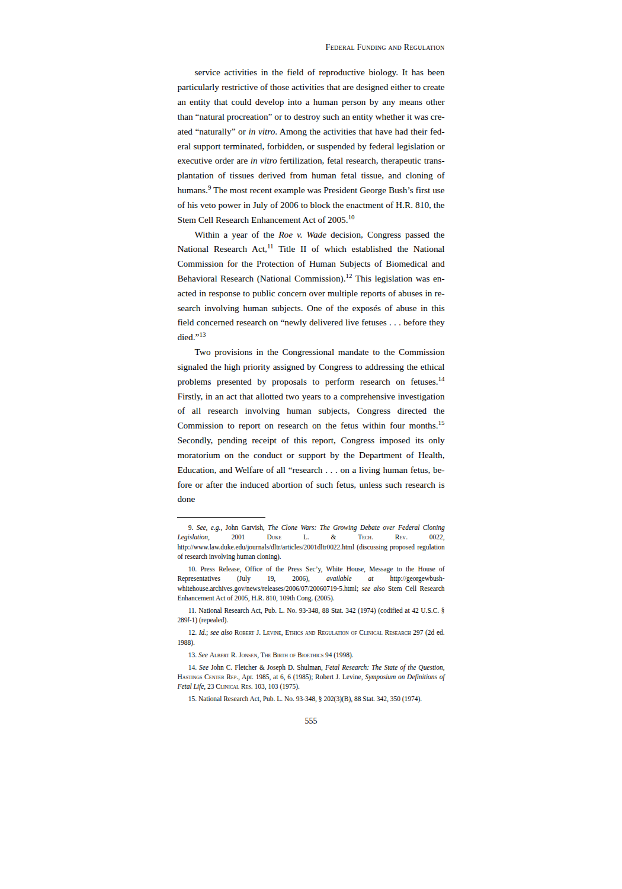Federal Funding and Regulation
service activities in the field of reproductive biology. It has been particularly restrictive of those activities that are designed either to create an entity that could develop into a human person by any means other than “natural procreation” or to destroy such an entity whether it was created “naturally” or in vitro. Among the activities that have had their federal support terminated, forbidden, or suspended by federal legislation or executive order are in vitro fertilization, fetal research, therapeutic transplantation of tissues derived from human fetal tissue, and cloning of humans.9 The most recent example was President George Bush’s first use of his veto power in July of 2006 to block the enactment of H.R. 810, the Stem Cell Research Enhancement Act of 2005.10
Within a year of the Roe v. Wade decision, Congress passed the National Research Act,11 Title II of which established the National Commission for the Protection of Human Subjects of Biomedical and Behavioral Research (National Commission).12 This legislation was enacted in response to public concern over multiple reports of abuses in research involving human subjects. One of the exposés of abuse in this field concerned research on “newly delivered live fetuses . . . before they died.”13
Two provisions in the Congressional mandate to the Commission signaled the high priority assigned by Congress to addressing the ethical problems presented by proposals to perform research on fetuses.14 Firstly, in an act that allotted two years to a comprehensive investigation of all research involving human subjects, Congress directed the Commission to report on research on the fetus within four months.15 Secondly, pending receipt of this report, Congress imposed its only moratorium on the conduct or support by the Department of Health, Education, and Welfare of all “research . . . on a living human fetus, before or after the induced abortion of such fetus, unless such research is done
9. See, e.g., John Garvish, The Clone Wars: The Growing Debate over Federal Cloning Legislation, 2001 Duke L. & Tech. Rev. 0022, http://www.law.duke.edu/journals/dltr/articles/2001dltr0022.html (discussing proposed regulation of research involving human cloning).
10. Press Release, Office of the Press Sec’y, White House, Message to the House of Representatives (July 19, 2006), available at http://georgewbush-whitehouse.archives.gov/news/releases/2006/07/20060719-5.html; see also Stem Cell Research Enhancement Act of 2005, H.R. 810, 109th Cong. (2005).
11. National Research Act, Pub. L. No. 93-348, 88 Stat. 342 (1974) (codified at 42 U.S.C. § 289l-1) (repealed).
12. Id.; see also Robert J. Levine, Ethics and Regulation of Clinical Research 297 (2d ed. 1988).
13. See Albert R. Jonsen, The Birth of Bioethics 94 (1998).
14. See John C. Fletcher & Joseph D. Shulman, Fetal Research: The State of the Question, Hastings Center Rep., Apr. 1985, at 6, 6 (1985); Robert J. Levine, Symposium on Definitions of Fetal Life, 23 Clinical Res. 103, 103 (1975).
15. National Research Act, Pub. L. No. 93-348, § 202(3)(B), 88 Stat. 342, 350 (1974).
555